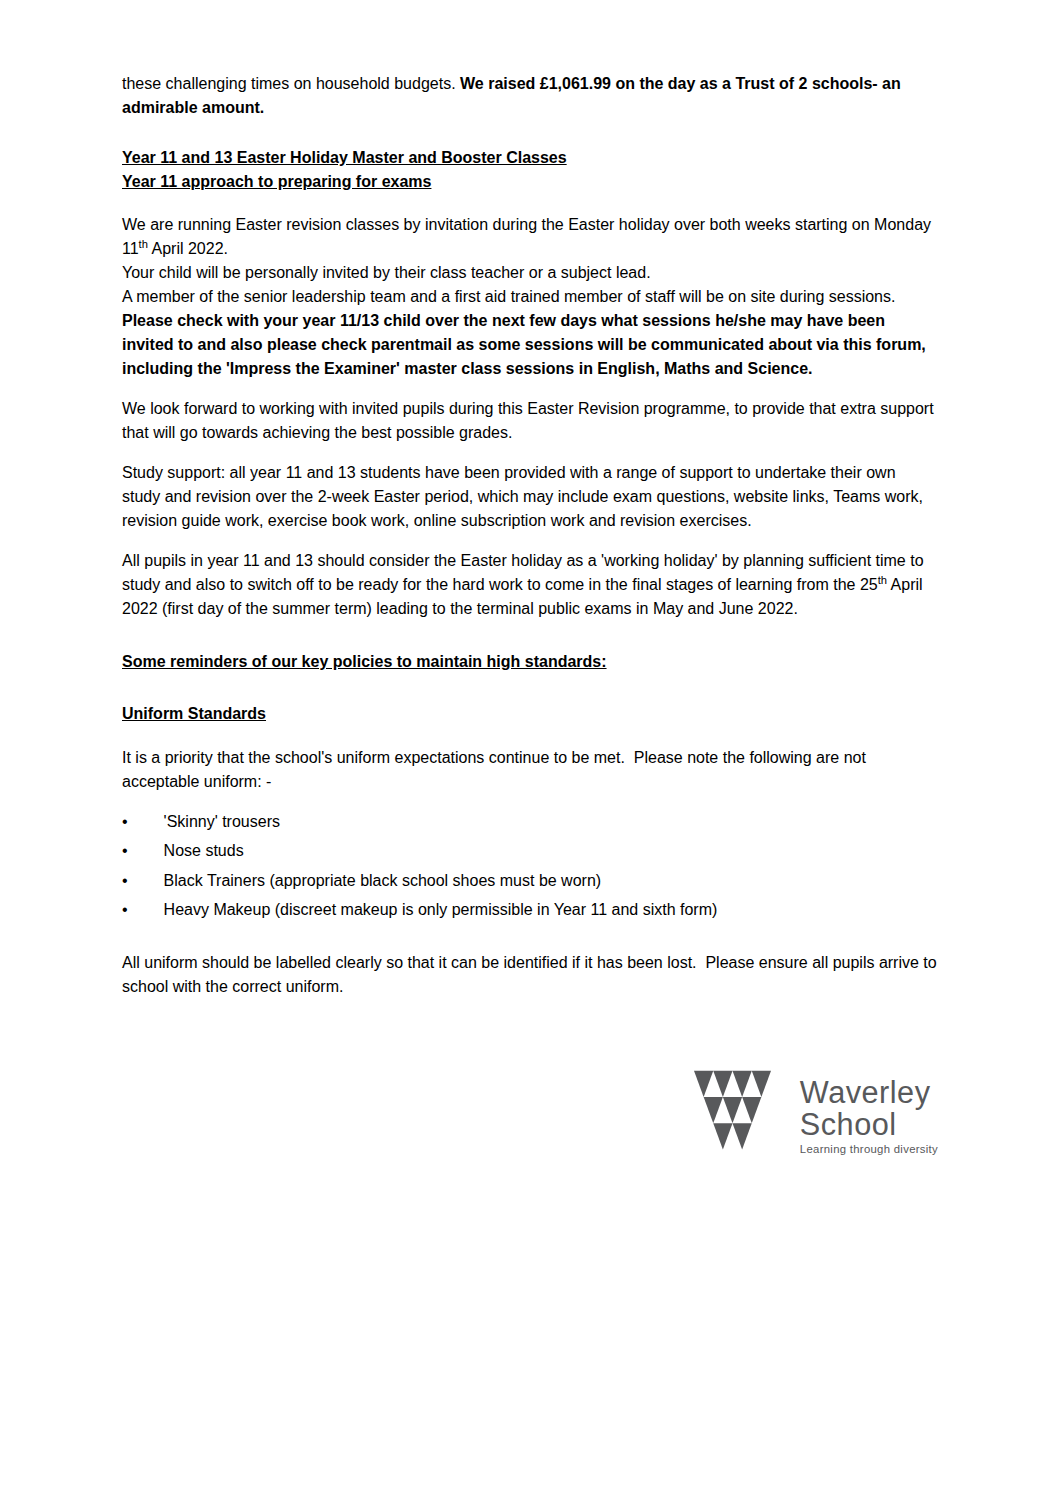these challenging times on household budgets. We raised £1,061.99 on the day as a Trust of 2 schools- an admirable amount.
Year 11 and 13 Easter Holiday Master and Booster Classes
Year 11 approach to preparing for exams
We are running Easter revision classes by invitation during the Easter holiday over both weeks starting on Monday 11th April 2022.
Your child will be personally invited by their class teacher or a subject lead.
A member of the senior leadership team and a first aid trained member of staff will be on site during sessions.
Please check with your year 11/13 child over the next few days what sessions he/she may have been invited to and also please check parentmail as some sessions will be communicated about via this forum, including the 'Impress the Examiner' master class sessions in English, Maths and Science.
We look forward to working with invited pupils during this Easter Revision programme, to provide that extra support that will go towards achieving the best possible grades.
Study support: all year 11 and 13 students have been provided with a range of support to undertake their own study and revision over the 2-week Easter period, which may include exam questions, website links, Teams work, revision guide work, exercise book work, online subscription work and revision exercises.
All pupils in year 11 and 13 should consider the Easter holiday as a 'working holiday' by planning sufficient time to study and also to switch off to be ready for the hard work to come in the final stages of learning from the 25th April 2022 (first day of the summer term) leading to the terminal public exams in May and June 2022.
Some reminders of our key policies to maintain high standards:
Uniform Standards
It is a priority that the school's uniform expectations continue to be met. Please note the following are not acceptable uniform: -
•'Skinny' trousers
•Nose studs
•Black Trainers (appropriate black school shoes must be worn)
•Heavy Makeup (discreet makeup is only permissible in Year 11 and sixth form)
All uniform should be labelled clearly so that it can be identified if it has been lost. Please ensure all pupils arrive to school with the correct uniform.
Waverley
School
Learning through diversity